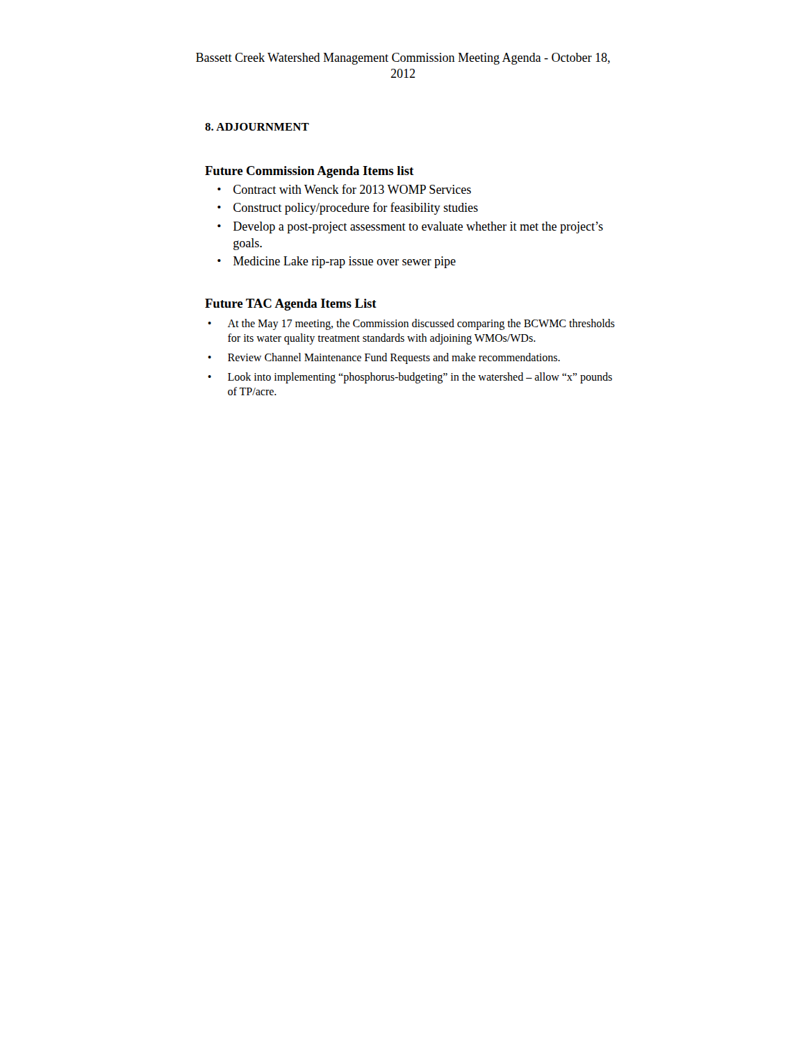Bassett Creek Watershed Management Commission Meeting Agenda - October 18, 2012
8. ADJOURNMENT
Future Commission Agenda Items list
Contract with Wenck for 2013 WOMP Services
Construct policy/procedure for feasibility studies
Develop a post-project assessment to evaluate whether it met the project’s goals.
Medicine Lake rip-rap issue over sewer pipe
Future TAC Agenda Items List
At the May 17 meeting, the Commission discussed comparing the BCWMC thresholds for its water quality treatment standards with adjoining WMOs/WDs.
Review Channel Maintenance Fund Requests and make recommendations.
Look into implementing “phosphorus-budgeting” in the watershed – allow “x” pounds of TP/acre.